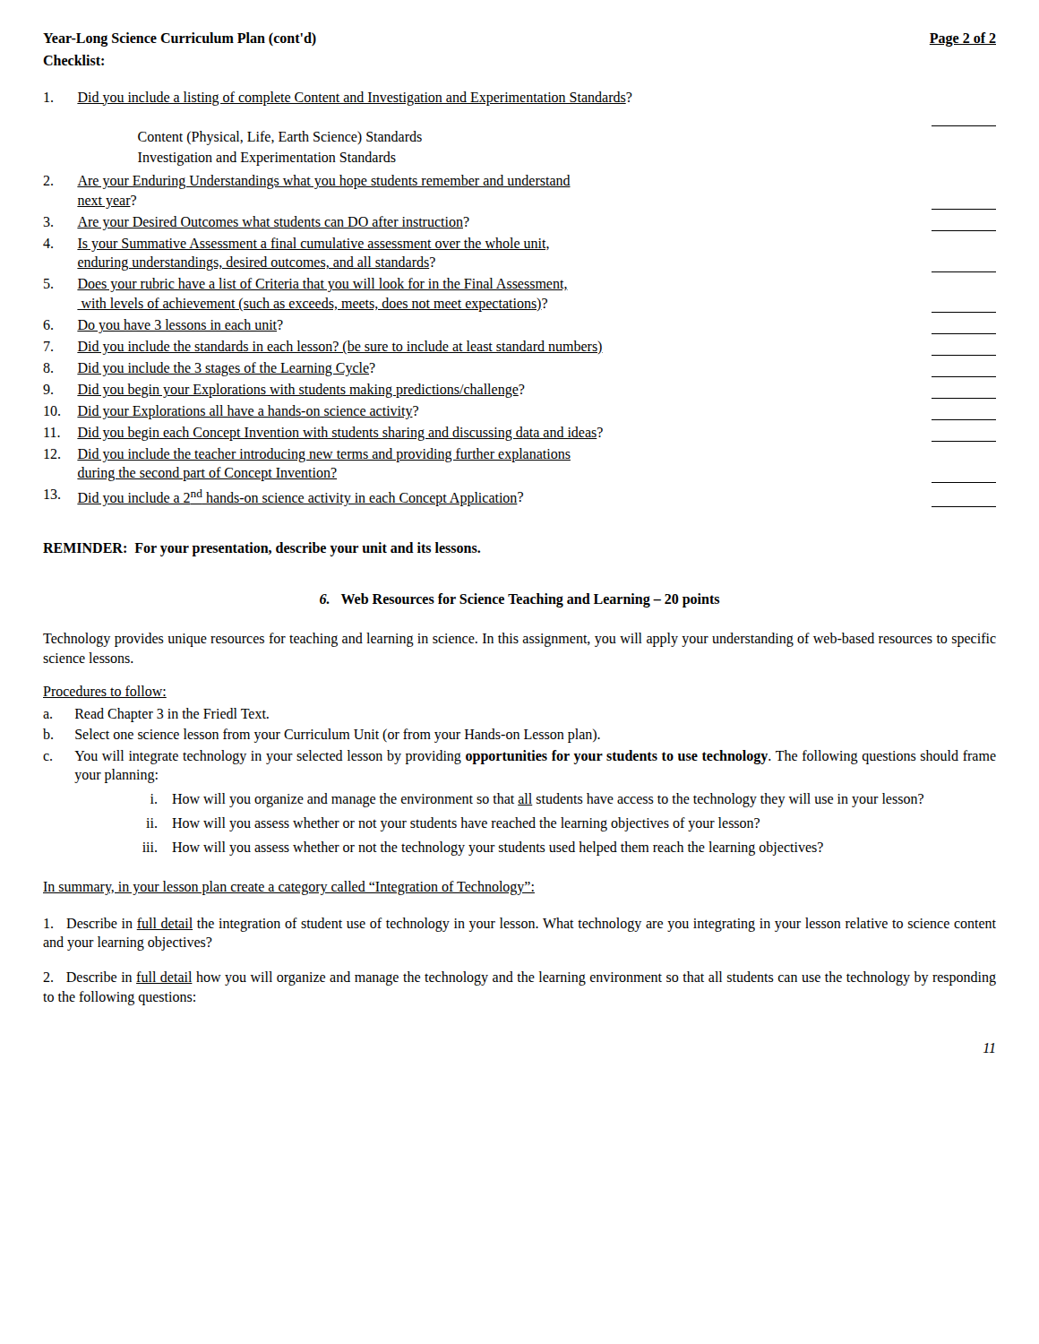Year-Long Science Curriculum Plan (cont'd) Page 2 of 2
Checklist:
Did you include a listing of complete Content and Investigation and Experimentation Standards?
Content (Physical, Life, Earth Science) Standards
Investigation and Experimentation Standards
Are your Enduring Understandings what you hope students remember and understand
next year?
Are your Desired Outcomes what students can DO after instruction?
Is your Summative Assessment a final cumulative assessment over the whole unit,
enduring understandings, desired outcomes, and all standards?
Does your rubric have a list of Criteria that you will look for in the Final Assessment,
with levels of achievement (such as exceeds, meets, does not meet expectations)?
Do you have 3 lessons in each unit?
Did you include the standards in each lesson? (be sure to include at least standard numbers)
Did you include the 3 stages of the Learning Cycle?
Did you begin your Explorations with students making predictions/challenge?
Did your Explorations all have a hands-on science activity?
Did you begin each Concept Invention with students sharing and discussing data and ideas?
Did you include the teacher introducing new terms and providing further explanations
during the second part of Concept Invention?
Did you include a 2nd hands-on science activity in each Concept Application?
REMINDER: For your presentation, describe your unit and its lessons.
6. Web Resources for Science Teaching and Learning – 20 points
Technology provides unique resources for teaching and learning in science. In this assignment, you will apply your understanding of web-based resources to specific science lessons.
Procedures to follow:
a. Read Chapter 3 in the Friedl Text.
b. Select one science lesson from your Curriculum Unit (or from your Hands-on Lesson plan).
c. You will integrate technology in your selected lesson by providing opportunities for your students to use technology. The following questions should frame your planning:
i. How will you organize and manage the environment so that all students have access to the technology they will use in your lesson?
ii. How will you assess whether or not your students have reached the learning objectives of your lesson?
iii. How will you assess whether or not the technology your students used helped them reach the learning objectives?
In summary, in your lesson plan create a category called “Integration of Technology”:
1. Describe in full detail the integration of student use of technology in your lesson. What technology are you integrating in your lesson relative to science content and your learning objectives?
2. Describe in full detail how you will organize and manage the technology and the learning environment so that all students can use the technology by responding to the following questions:
11